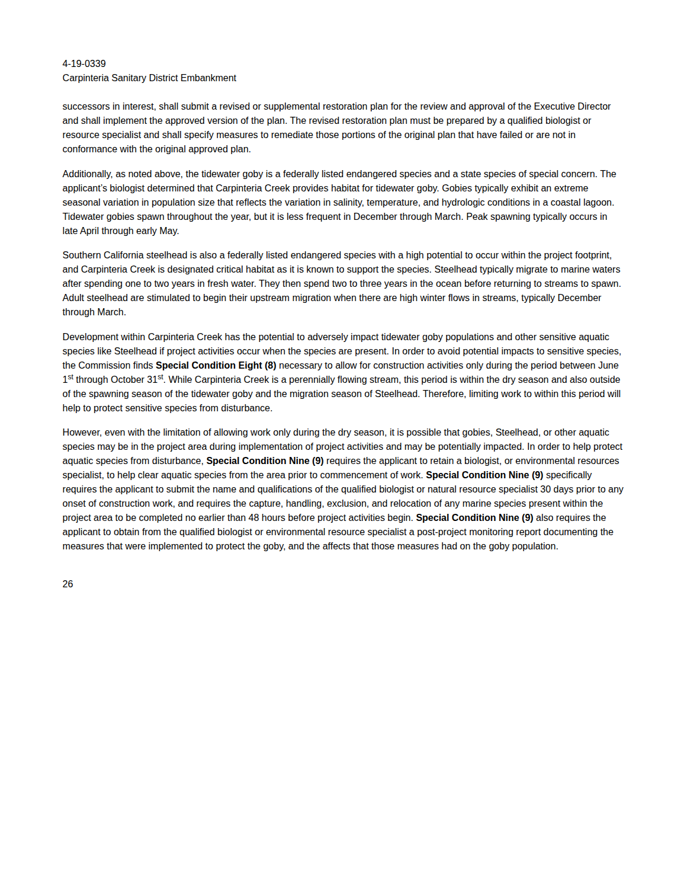4-19-0339
Carpinteria Sanitary District Embankment
successors in interest, shall submit a revised or supplemental restoration plan for the review and approval of the Executive Director and shall implement the approved version of the plan. The revised restoration plan must be prepared by a qualified biologist or resource specialist and shall specify measures to remediate those portions of the original plan that have failed or are not in conformance with the original approved plan.
Additionally, as noted above, the tidewater goby is a federally listed endangered species and a state species of special concern. The applicant’s biologist determined that Carpinteria Creek provides habitat for tidewater goby. Gobies typically exhibit an extreme seasonal variation in population size that reflects the variation in salinity, temperature, and hydrologic conditions in a coastal lagoon. Tidewater gobies spawn throughout the year, but it is less frequent in December through March. Peak spawning typically occurs in late April through early May.
Southern California steelhead is also a federally listed endangered species with a high potential to occur within the project footprint, and Carpinteria Creek is designated critical habitat as it is known to support the species. Steelhead typically migrate to marine waters after spending one to two years in fresh water. They then spend two to three years in the ocean before returning to streams to spawn. Adult steelhead are stimulated to begin their upstream migration when there are high winter flows in streams, typically December through March.
Development within Carpinteria Creek has the potential to adversely impact tidewater goby populations and other sensitive aquatic species like Steelhead if project activities occur when the species are present. In order to avoid potential impacts to sensitive species, the Commission finds Special Condition Eight (8) necessary to allow for construction activities only during the period between June 1st through October 31st. While Carpinteria Creek is a perennially flowing stream, this period is within the dry season and also outside of the spawning season of the tidewater goby and the migration season of Steelhead. Therefore, limiting work to within this period will help to protect sensitive species from disturbance.
However, even with the limitation of allowing work only during the dry season, it is possible that gobies, Steelhead, or other aquatic species may be in the project area during implementation of project activities and may be potentially impacted. In order to help protect aquatic species from disturbance, Special Condition Nine (9) requires the applicant to retain a biologist, or environmental resources specialist, to help clear aquatic species from the area prior to commencement of work. Special Condition Nine (9) specifically requires the applicant to submit the name and qualifications of the qualified biologist or natural resource specialist 30 days prior to any onset of construction work, and requires the capture, handling, exclusion, and relocation of any marine species present within the project area to be completed no earlier than 48 hours before project activities begin. Special Condition Nine (9) also requires the applicant to obtain from the qualified biologist or environmental resource specialist a post-project monitoring report documenting the measures that were implemented to protect the goby, and the affects that those measures had on the goby population.
26